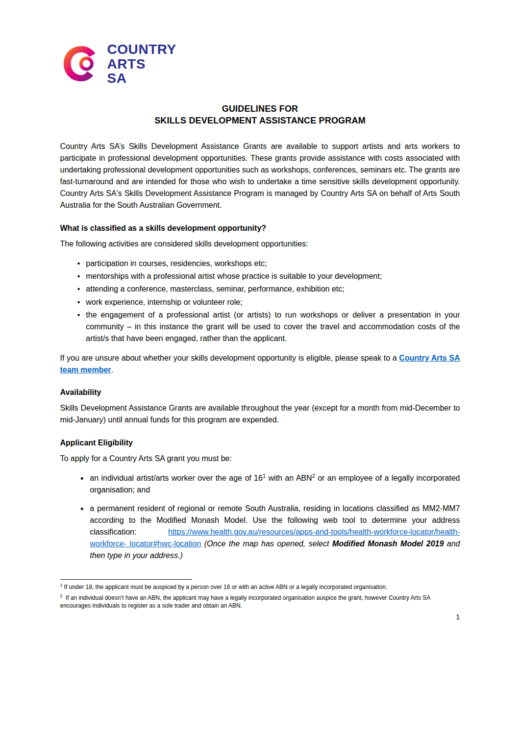COUNTRY
ARTS
SA
GUIDELINES FOR
SKILLS DEVELOPMENT ASSISTANCE PROGRAM
Country Arts SA’s Skills Development Assistance Grants are available to support artists and arts workers to participate in professional development opportunities. These grants provide assistance with costs associated with undertaking professional development opportunities such as workshops, conferences, seminars etc. The grants are fast-turnaround and are intended for those who wish to undertake a time sensitive skills development opportunity. Country Arts SA's Skills Development Assistance Program is managed by Country Arts SA on behalf of Arts South Australia for the South Australian Government.
What is classified as a skills development opportunity?
The following activities are considered skills development opportunities:
participation in courses, residencies, workshops etc;
mentorships with a professional artist whose practice is suitable to your development;
attending a conference, masterclass, seminar, performance, exhibition etc;
work experience, internship or volunteer role;
the engagement of a professional artist (or artists) to run workshops or deliver a presentation in your community – in this instance the grant will be used to cover the travel and accommodation costs of the artist/s that have been engaged, rather than the applicant.
If you are unsure about whether your skills development opportunity is eligible, please speak to a Country Arts SA team member.
Availability
Skills Development Assistance Grants are available throughout the year (except for a month from mid-December to mid-January) until annual funds for this program are expended.
Applicant Eligibility
To apply for a Country Arts SA grant you must be:
an individual artist/arts worker over the age of 161 with an ABN2 or an employee of a legally incorporated organisation; and
a permanent resident of regional or remote South Australia, residing in locations classified as MM2-MM7 according to the Modified Monash Model. Use the following web tool to determine your address classification: https://www.health.gov.au/resources/apps-and-tools/health-workforce-locator/health-workforce- locator#hwc-location (Once the map has opened, select Modified Monash Model 2019 and then type in your address.)
1 If under 18, the applicant must be auspiced by a person over 18 or with an active ABN or a legally incorporated organisation.
2 If an individual doesn’t have an ABN, the applicant may have a legally incorporated organisation auspice the grant, however Country Arts SA encourages individuals to register as a sole trader and obtain an ABN.
1